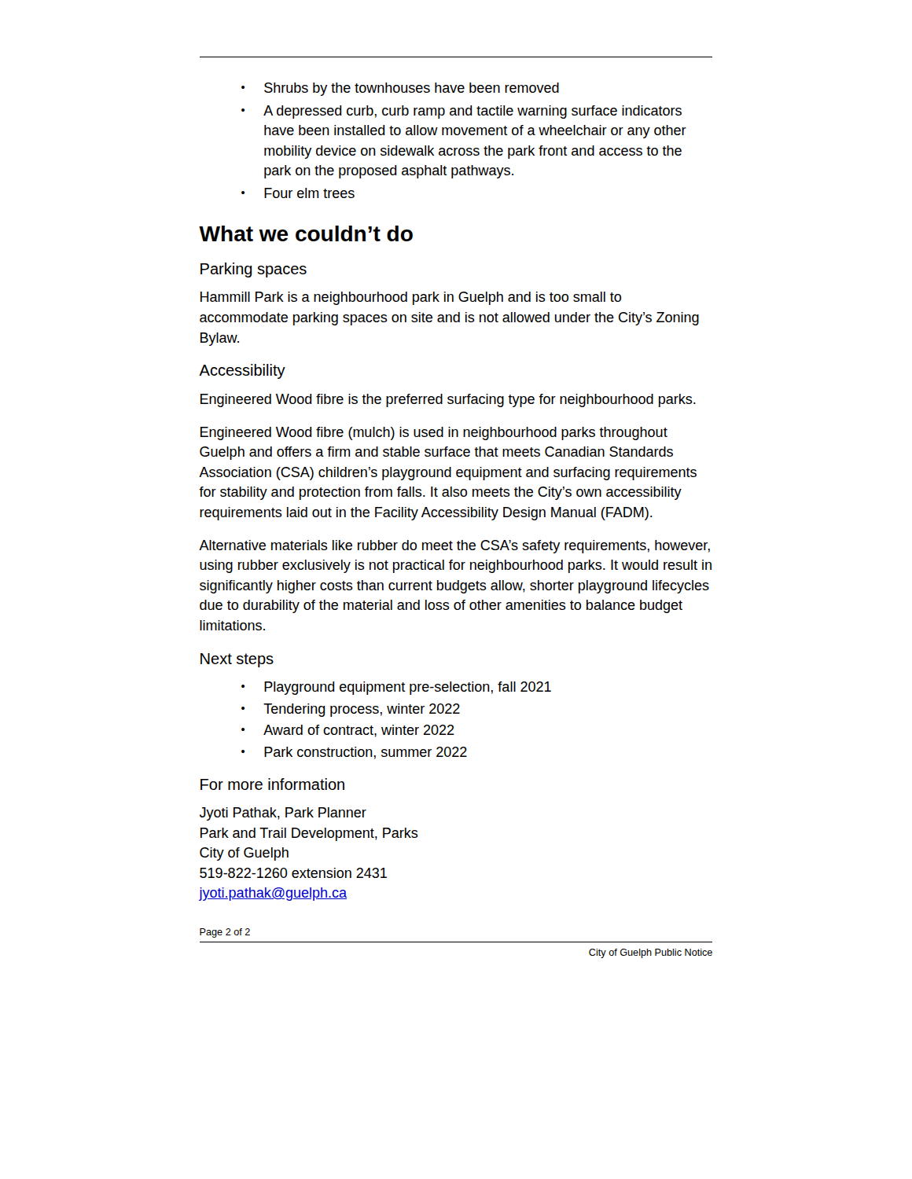Shrubs by the townhouses have been removed
A depressed curb, curb ramp and tactile warning surface indicators have been installed to allow movement of a wheelchair or any other mobility device on sidewalk across the park front and access to the park on the proposed asphalt pathways.
Four elm trees
What we couldn’t do
Parking spaces
Hammill Park is a neighbourhood park in Guelph and is too small to accommodate parking spaces on site and is not allowed under the City’s Zoning Bylaw.
Accessibility
Engineered Wood fibre is the preferred surfacing type for neighbourhood parks.
Engineered Wood fibre (mulch) is used in neighbourhood parks throughout Guelph and offers a firm and stable surface that meets Canadian Standards Association (CSA) children’s playground equipment and surfacing requirements for stability and protection from falls. It also meets the City’s own accessibility requirements laid out in the Facility Accessibility Design Manual (FADM).
Alternative materials like rubber do meet the CSA’s safety requirements, however, using rubber exclusively is not practical for neighbourhood parks. It would result in significantly higher costs than current budgets allow, shorter playground lifecycles due to durability of the material and loss of other amenities to balance budget limitations.
Next steps
Playground equipment pre-selection, fall 2021
Tendering process, winter 2022
Award of contract, winter 2022
Park construction, summer 2022
For more information
Jyoti Pathak, Park Planner
Park and Trail Development, Parks
City of Guelph
519-822-1260 extension 2431
jyoti.pathak@guelph.ca
Page 2 of 2
City of Guelph Public Notice